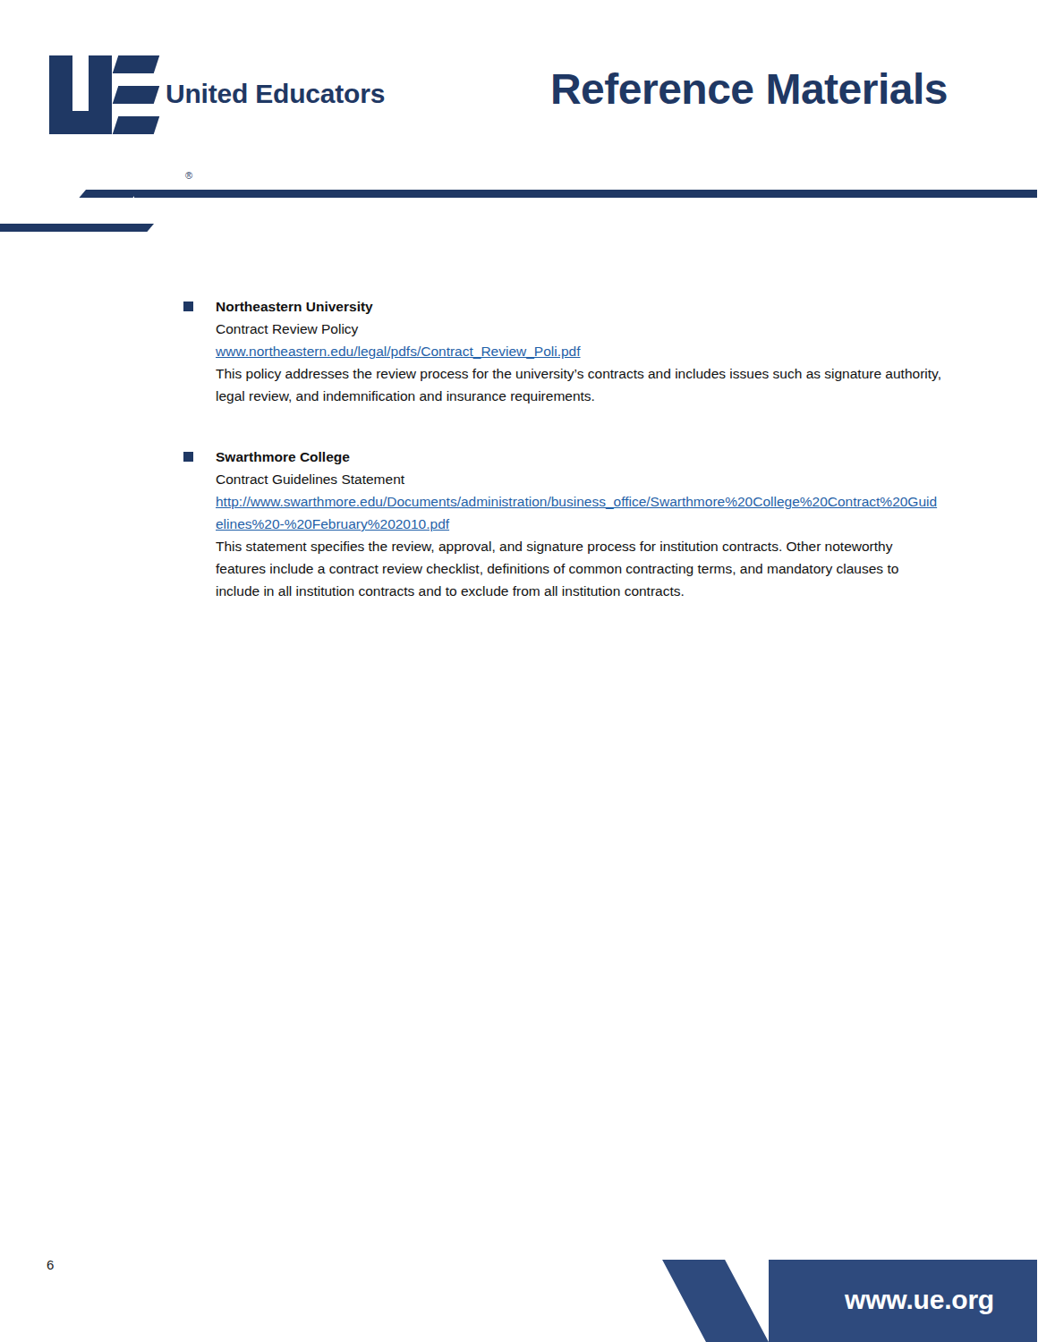United Educators
®
Reference Materials
Northeastern University
Contract Review Policy
www.northeastern.edu/legal/pdfs/Contract_Review_Poli.pdf
This policy addresses the review process for the university’s contracts and includes issues such as signature authority, legal review, and indemnification and insurance requirements.
Swarthmore College
Contract Guidelines Statement
http://www.swarthmore.edu/Documents/administration/business_office/Swarthmore%20College%20Contract%20Guidelines%20-%20February%202010.pdf
This statement specifies the review, approval, and signature process for institution contracts. Other noteworthy features include a contract review checklist, definitions of common contracting terms, and mandatory clauses to include in all institution contracts and to exclude from all institution contracts.
6
www.ue.org